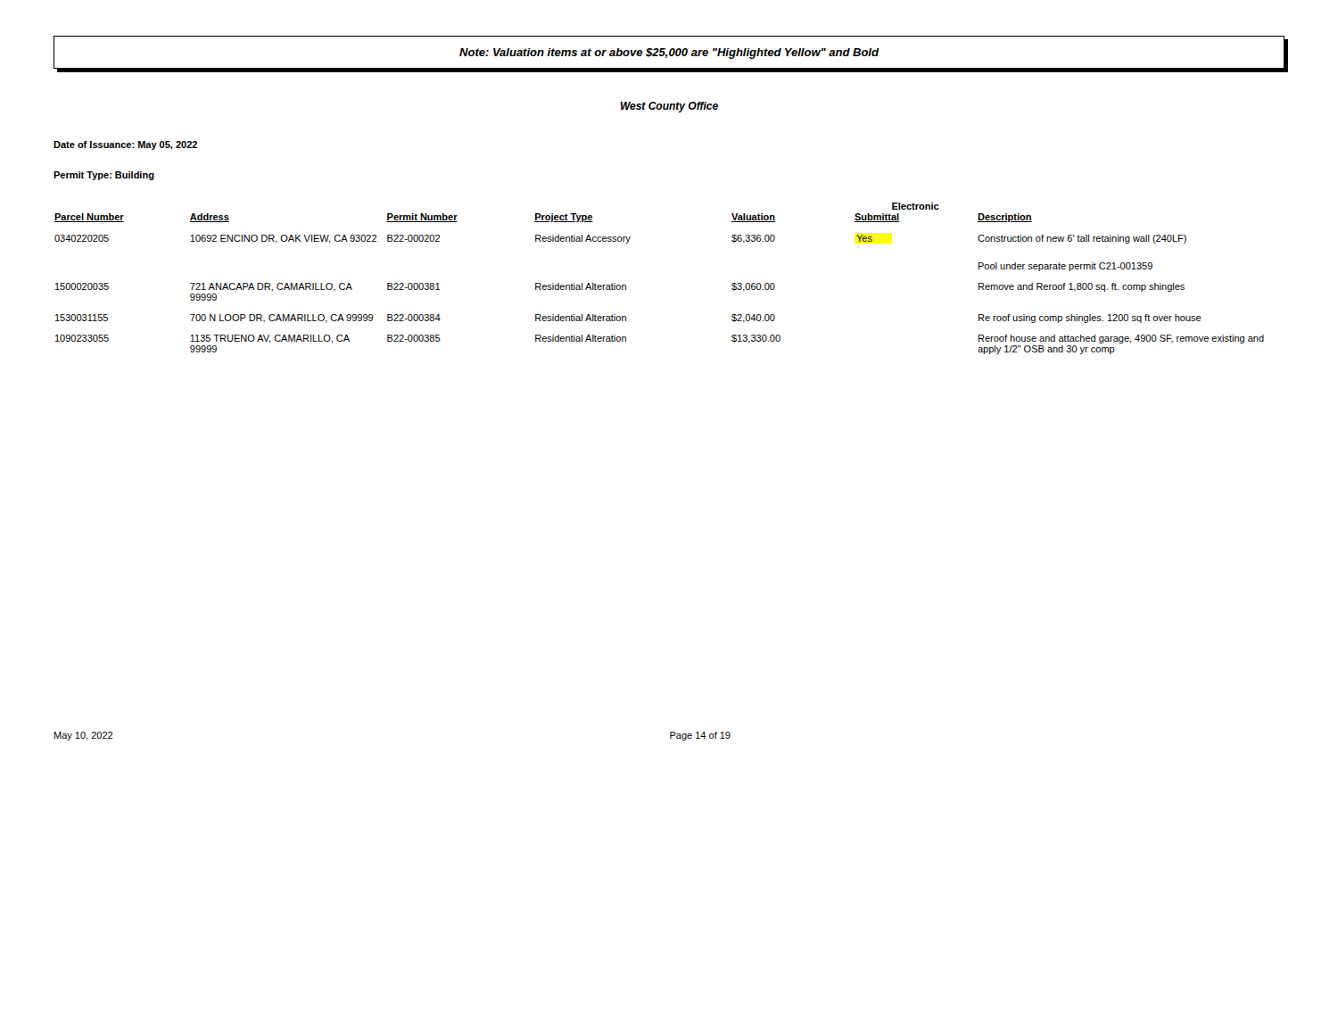Note: Valuation items at or above $25,000 are "Highlighted Yellow" and Bold
West County Office
Date of Issuance: May 05, 2022
Permit Type: Building
| Parcel Number | Address | Permit Number | Project Type | Valuation | Electronic Submittal | Description |
| --- | --- | --- | --- | --- | --- | --- |
| 0340220205 | 10692 ENCINO DR, OAK VIEW, CA 93022 | B22-000202 | Residential Accessory | $6,336.00 | Yes | Construction of new 6' tall retaining wall (240LF) |
| | | | | | | Pool under separate permit C21-001359 |
| 1500020035 | 721 ANACAPA DR, CAMARILLO, CA 99999 | B22-000381 | Residential Alteration | $3,060.00 | | Remove and Reroof 1,800 sq. ft. comp shingles |
| 1530031155 | 700 N LOOP DR, CAMARILLO, CA 99999 | B22-000384 | Residential Alteration | $2,040.00 | | Re roof using comp shingles. 1200 sq ft over house |
| 1090233055 | 1135 TRUENO AV, CAMARILLO, CA 99999 | B22-000385 | Residential Alteration | $13,330.00 | | Reroof house and attached garage, 4900 SF, remove existing and apply 1/2" OSB and 30 yr comp |
May 10, 2022
Page 14 of 19